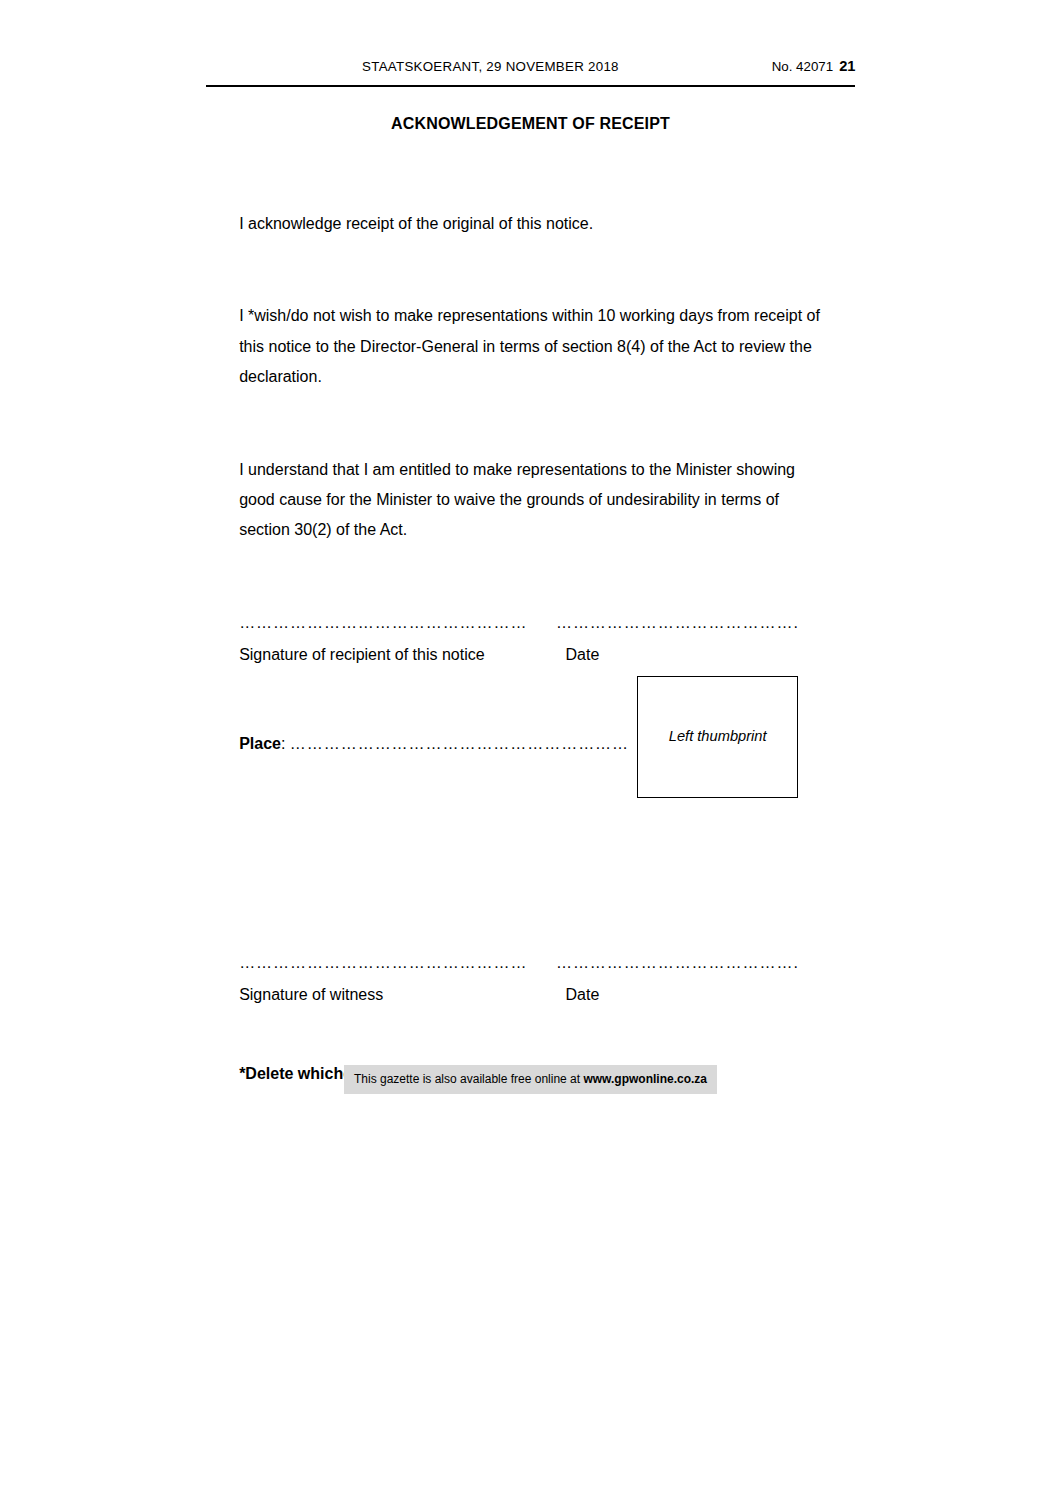STAATSKOERANT, 29 NOVEMBER 2018
No. 4207121
ACKNOWLEDGEMENT OF RECEIPT
I acknowledge receipt of the original of this notice.
I *wish/do not wish to make representations within 10 working days from receipt of this notice to the Director-General in terms of section 8(4) of the Act to review the declaration.
I understand that I am entitled to make representations to the Minister showing good cause for the Minister to waive the grounds of undesirability in terms of section 30(2) of the Act.
……………………………………………
…………………………………….
Signature of recipient of this notice
Date
Place: ……………………………………………………
Left thumbprint
……………………………………………
…………………………………….
Signature of witness
Date
*Delete whichever is not applicable
This gazette is also available free online at www.gpwonline.co.za